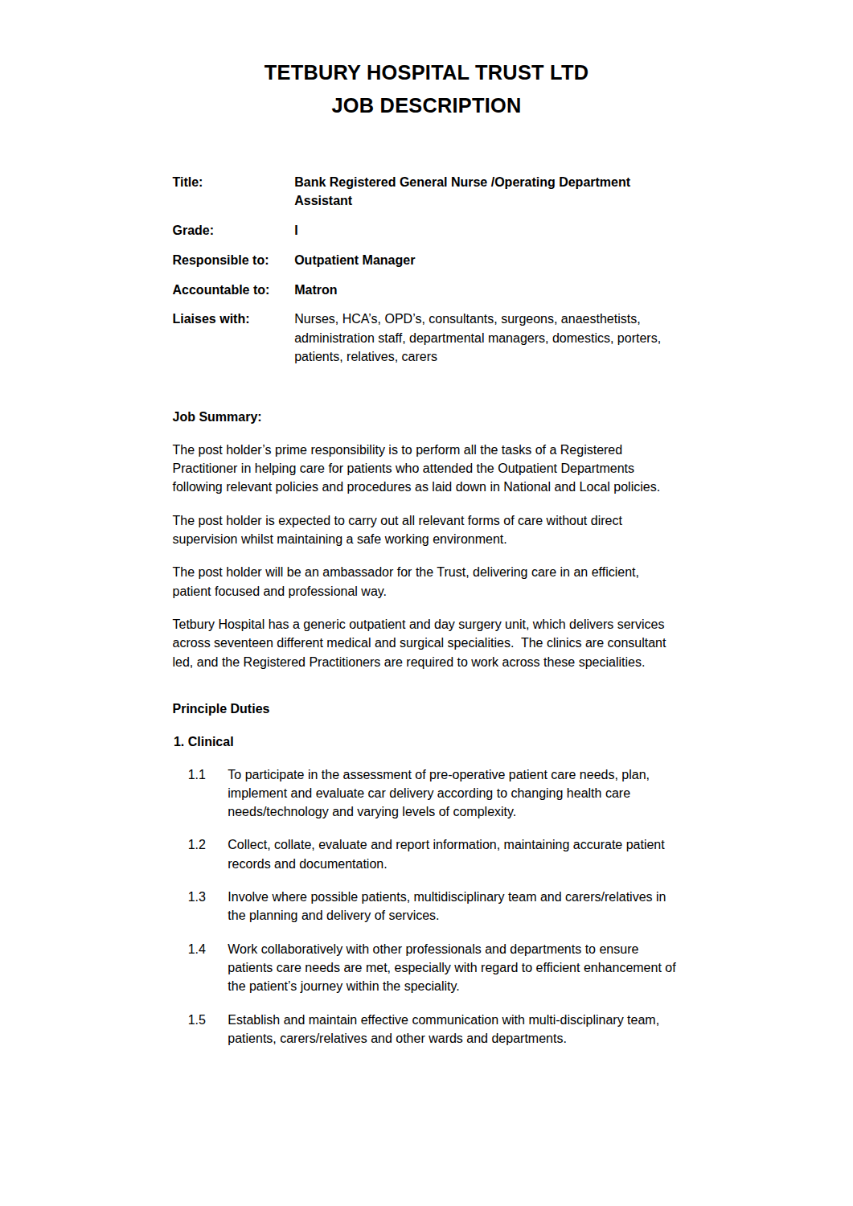TETBURY HOSPITAL TRUST LTD
JOB DESCRIPTION
| Title: | Bank Registered General Nurse /Operating Department Assistant |
| Grade: | I |
| Responsible to: | Outpatient Manager |
| Accountable to: | Matron |
| Liaises with: | Nurses, HCA’s, OPD’s, consultants, surgeons, anaesthetists, administration staff, departmental managers, domestics, porters, patients, relatives, carers |
Job Summary:
The post holder’s prime responsibility is to perform all the tasks of a Registered Practitioner in helping care for patients who attended the Outpatient Departments following relevant policies and procedures as laid down in National and Local policies.
The post holder is expected to carry out all relevant forms of care without direct supervision whilst maintaining a safe working environment.
The post holder will be an ambassador for the Trust, delivering care in an efficient, patient focused and professional way.
Tetbury Hospital has a generic outpatient and day surgery unit, which delivers services across seventeen different medical and surgical specialities. The clinics are consultant led, and the Registered Practitioners are required to work across these specialities.
Principle Duties
Clinical
1.1 To participate in the assessment of pre-operative patient care needs, plan, implement and evaluate car delivery according to changing health care needs/technology and varying levels of complexity.
1.2 Collect, collate, evaluate and report information, maintaining accurate patient records and documentation.
1.3 Involve where possible patients, multidisciplinary team and carers/relatives in the planning and delivery of services.
1.4 Work collaboratively with other professionals and departments to ensure patients care needs are met, especially with regard to efficient enhancement of the patient’s journey within the speciality.
1.5 Establish and maintain effective communication with multi-disciplinary team, patients, carers/relatives and other wards and departments.